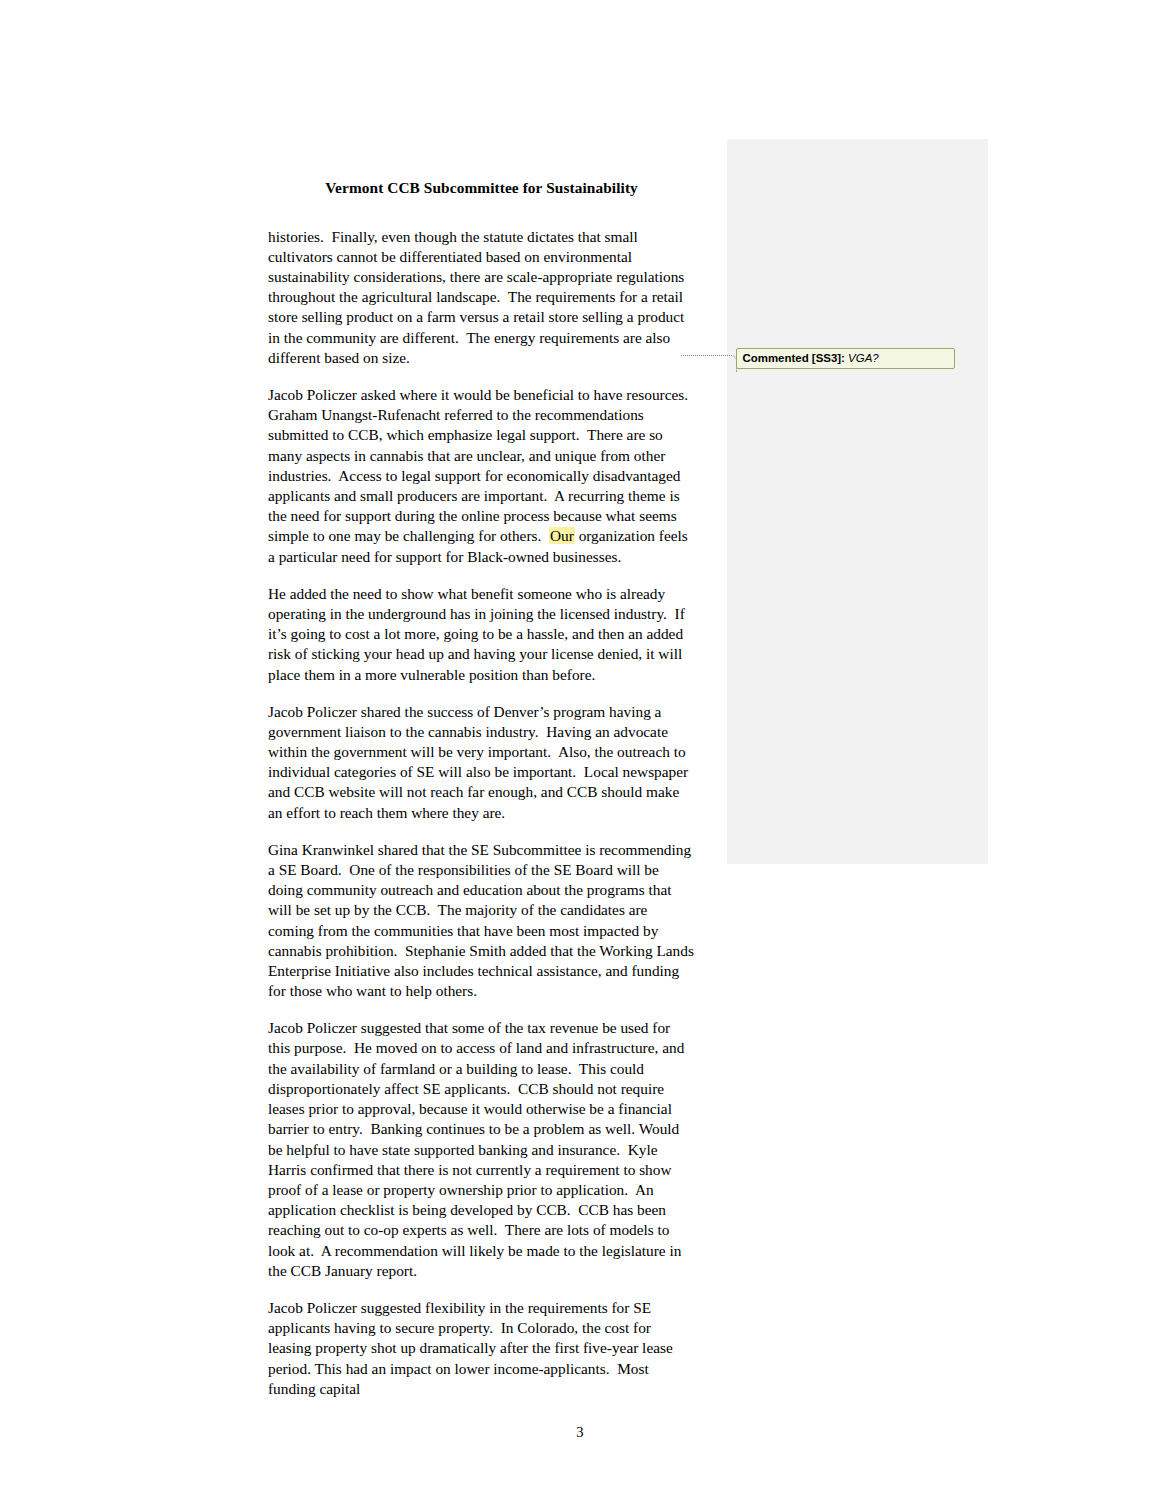Commented [SS3]: VGA?
Vermont CCB Subcommittee for Sustainability
histories. Finally, even though the statute dictates that small cultivators cannot be differentiated based on environmental sustainability considerations, there are scale-appropriate regulations throughout the agricultural landscape. The requirements for a retail store selling product on a farm versus a retail store selling a product in the community are different. The energy requirements are also different based on size.
Jacob Policzer asked where it would be beneficial to have resources. Graham Unangst-Rufenacht referred to the recommendations submitted to CCB, which emphasize legal support. There are so many aspects in cannabis that are unclear, and unique from other industries. Access to legal support for economically disadvantaged applicants and small producers are important. A recurring theme is the need for support during the online process because what seems simple to one may be challenging for others. Our organization feels a particular need for support for Black-owned businesses.
He added the need to show what benefit someone who is already operating in the underground has in joining the licensed industry. If it’s going to cost a lot more, going to be a hassle, and then an added risk of sticking your head up and having your license denied, it will place them in a more vulnerable position than before.
Jacob Policzer shared the success of Denver’s program having a government liaison to the cannabis industry. Having an advocate within the government will be very important. Also, the outreach to individual categories of SE will also be important. Local newspaper and CCB website will not reach far enough, and CCB should make an effort to reach them where they are.
Gina Kranwinkel shared that the SE Subcommittee is recommending a SE Board. One of the responsibilities of the SE Board will be doing community outreach and education about the programs that will be set up by the CCB. The majority of the candidates are coming from the communities that have been most impacted by cannabis prohibition. Stephanie Smith added that the Working Lands Enterprise Initiative also includes technical assistance, and funding for those who want to help others.
Jacob Policzer suggested that some of the tax revenue be used for this purpose. He moved on to access of land and infrastructure, and the availability of farmland or a building to lease. This could disproportionately affect SE applicants. CCB should not require leases prior to approval, because it would otherwise be a financial barrier to entry. Banking continues to be a problem as well. Would be helpful to have state supported banking and insurance. Kyle Harris confirmed that there is not currently a requirement to show proof of a lease or property ownership prior to application. An application checklist is being developed by CCB. CCB has been reaching out to co-op experts as well. There are lots of models to look at. A recommendation will likely be made to the legislature in the CCB January report.
Jacob Policzer suggested flexibility in the requirements for SE applicants having to secure property. In Colorado, the cost for leasing property shot up dramatically after the first five-year lease period. This had an impact on lower income-applicants. Most funding capital
3